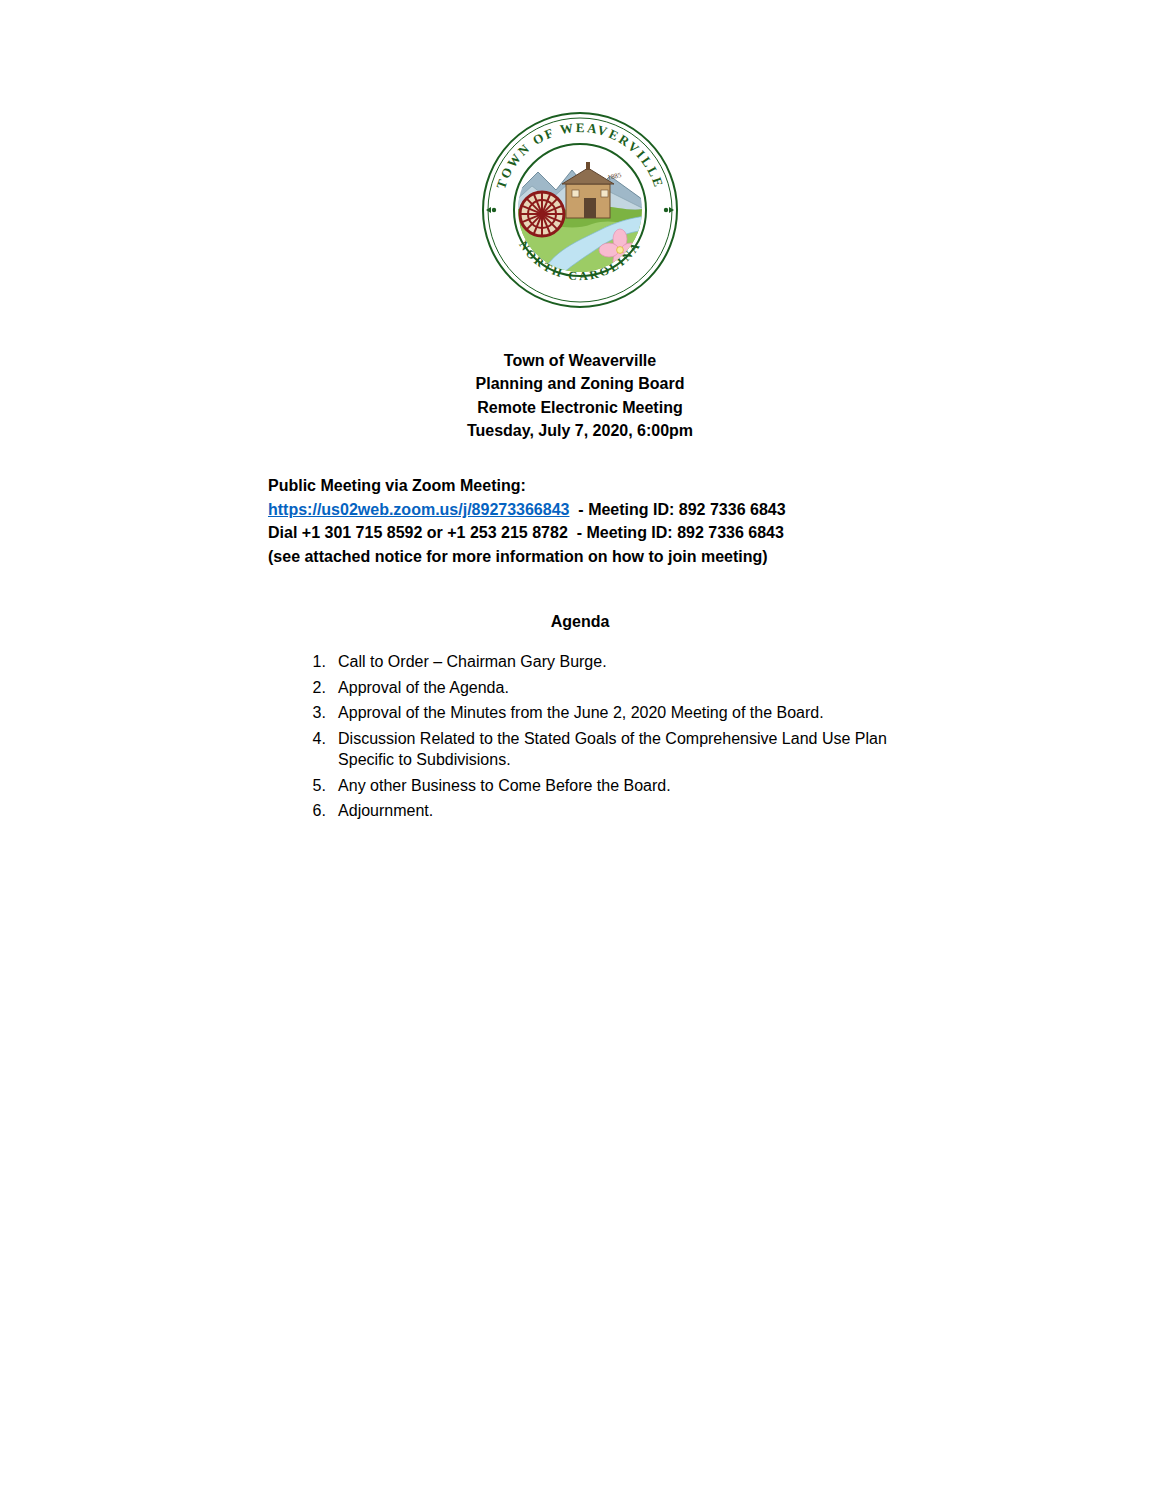TOWN OF WEAVERVILLE NORTH CAROLINA 1885
Town of Weaverville
Planning and Zoning Board
Remote Electronic Meeting
Tuesday, July 7, 2020, 6:00pm
Public Meeting via Zoom Meeting:
https://us02web.zoom.us/j/89273366843 - Meeting ID: 892 7336 6843
Dial +1 301 715 8592 or +1 253 215 8782 - Meeting ID: 892 7336 6843
(see attached notice for more information on how to join meeting)
Agenda
Call to Order – Chairman Gary Burge.
Approval of the Agenda.
Approval of the Minutes from the June 2, 2020 Meeting of the Board.
Discussion Related to the Stated Goals of the Comprehensive Land Use Plan Specific to Subdivisions.
Any other Business to Come Before the Board.
Adjournment.